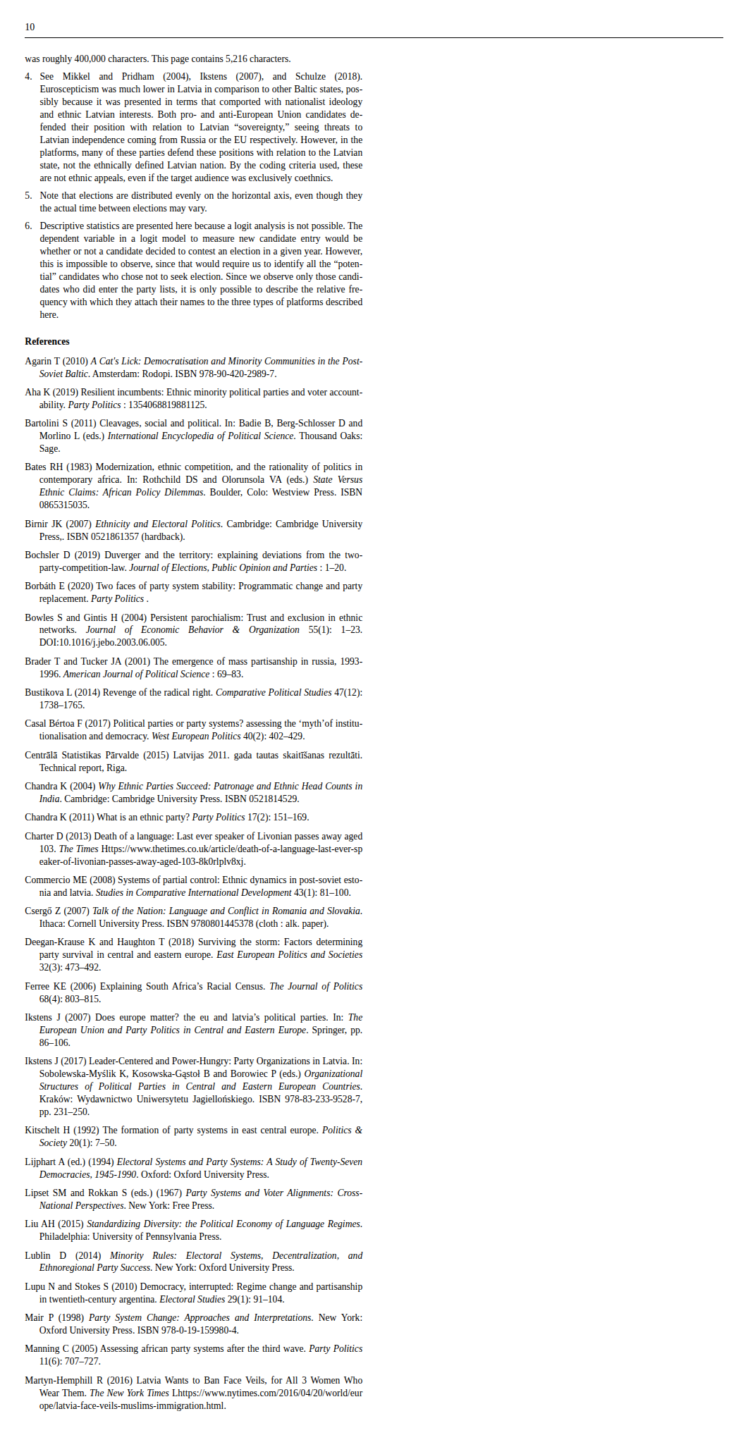10
was roughly 400,000 characters. This page contains 5,216 characters.
4. See Mikkel and Pridham (2004), Ikstens (2007), and Schulze (2018). Euroscepticism was much lower in Latvia in comparison to other Baltic states, possibly because it was presented in terms that comported with nationalist ideology and ethnic Latvian interests. Both pro- and anti-European Union candidates defended their position with relation to Latvian “sovereignty,” seeing threats to Latvian independence coming from Russia or the EU respectively. However, in the platforms, many of these parties defend these positions with relation to the Latvian state, not the ethnically defined Latvian nation. By the coding criteria used, these are not ethnic appeals, even if the target audience was exclusively coethnics.
5. Note that elections are distributed evenly on the horizontal axis, even though they the actual time between elections may vary.
6. Descriptive statistics are presented here because a logit analysis is not possible. The dependent variable in a logit model to measure new candidate entry would be whether or not a candidate decided to contest an election in a given year. However, this is impossible to observe, since that would require us to identify all the “potential” candidates who chose not to seek election. Since we observe only those candidates who did enter the party lists, it is only possible to describe the relative frequency with which they attach their names to the three types of platforms described here.
References
Agarin T (2010) A Cat's Lick: Democratisation and Minority Communities in the Post-Soviet Baltic. Amsterdam: Rodopi. ISBN 978-90-420-2989-7.
Aha K (2019) Resilient incumbents: Ethnic minority political parties and voter accountability. Party Politics : 1354068819881125.
Bartolini S (2011) Cleavages, social and political. In: Badie B, Berg-Schlosser D and Morlino L (eds.) International Encyclopedia of Political Science. Thousand Oaks: Sage.
Bates RH (1983) Modernization, ethnic competition, and the rationality of politics in contemporary africa. In: Rothchild DS and Olorunsola VA (eds.) State Versus Ethnic Claims: African Policy Dilemmas. Boulder, Colo: Westview Press. ISBN 0865315035.
Birnir JK (2007) Ethnicity and Electoral Politics. Cambridge: Cambridge University Press,. ISBN 0521861357 (hardback).
Bochsler D (2019) Duverger and the territory: explaining deviations from the two-party-competition-law. Journal of Elections, Public Opinion and Parties : 1–20.
Borbáth E (2020) Two faces of party system stability: Programmatic change and party replacement. Party Politics .
Bowles S and Gintis H (2004) Persistent parochialism: Trust and exclusion in ethnic networks. Journal of Economic Behavior & Organization 55(1): 1–23. DOI:10.1016/j.jebo.2003.06.005.
Brader T and Tucker JA (2001) The emergence of mass partisanship in russia, 1993-1996. American Journal of Political Science : 69–83.
Bustikova L (2014) Revenge of the radical right. Comparative Political Studies 47(12): 1738–1765.
Casal Bértoa F (2017) Political parties or party systems? assessing the ‘myth’of institutionalisation and democracy. West European Politics 40(2): 402–429.
Centrālā Statistikas Pārvalde (2015) Latvijas 2011. gada tautas skaitīšanas rezultāti. Technical report, Riga.
Chandra K (2004) Why Ethnic Parties Succeed: Patronage and Ethnic Head Counts in India. Cambridge: Cambridge University Press. ISBN 0521814529.
Chandra K (2011) What is an ethnic party? Party Politics 17(2): 151–169.
Charter D (2013) Death of a language: Last ever speaker of Livonian passes away aged 103. The Times Https://www.thetimes.co.uk/article/death-of-a-language-last-ever-speaker-of-livonian-passes-away-aged-103-8k0rlplv8xj.
Commercio ME (2008) Systems of partial control: Ethnic dynamics in post-soviet estonia and latvia. Studies in Comparative International Development 43(1): 81–100.
Csergő Z (2007) Talk of the Nation: Language and Conflict in Romania and Slovakia. Ithaca: Cornell University Press. ISBN 9780801445378 (cloth : alk. paper).
Deegan-Krause K and Haughton T (2018) Surviving the storm: Factors determining party survival in central and eastern europe. East European Politics and Societies 32(3): 473–492.
Ferree KE (2006) Explaining South Africa’s Racial Census. The Journal of Politics 68(4): 803–815.
Ikstens J (2007) Does europe matter? the eu and latvia’s political parties. In: The European Union and Party Politics in Central and Eastern Europe. Springer, pp. 86–106.
Ikstens J (2017) Leader-Centered and Power-Hungry: Party Organizations in Latvia. In: Sobolewska-Myślik K, Kosowska-Gąstoł B and Borowiec P (eds.) Organizational Structures of Political Parties in Central and Eastern European Countries. Kraków: Wydawnictwo Uniwersytetu Jagiellońskiego. ISBN 978-83-233-9528-7, pp. 231–250.
Kitschelt H (1992) The formation of party systems in east central europe. Politics & Society 20(1): 7–50.
Lijphart A (ed.) (1994) Electoral Systems and Party Systems: A Study of Twenty-Seven Democracies, 1945-1990. Oxford: Oxford University Press.
Lipset SM and Rokkan S (eds.) (1967) Party Systems and Voter Alignments: Cross-National Perspectives. New York: Free Press.
Liu AH (2015) Standardizing Diversity: the Political Economy of Language Regimes. Philadelphia: University of Pennsylvania Press.
Lublin D (2014) Minority Rules: Electoral Systems, Decentralization, and Ethnoregional Party Success. New York: Oxford University Press.
Lupu N and Stokes S (2010) Democracy, interrupted: Regime change and partisanship in twentieth-century argentina. Electoral Studies 29(1): 91–104.
Mair P (1998) Party System Change: Approaches and Interpretations. New York: Oxford University Press. ISBN 978-0-19-159980-4.
Manning C (2005) Assessing african party systems after the third wave. Party Politics 11(6): 707–727.
Martyn-Hemphill R (2016) Latvia Wants to Ban Face Veils, for All 3 Women Who Wear Them. The New York Times Lhttps://www.nytimes.com/2016/04/20/world/europe/latvia-face-veils-muslims-immigration.html.